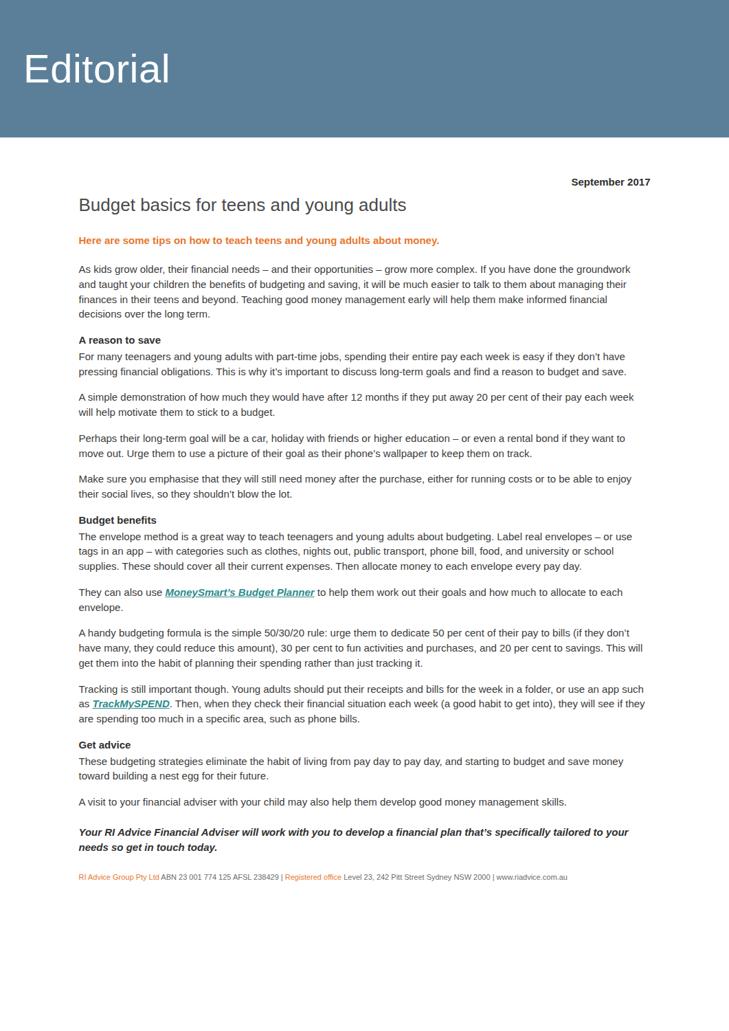Editorial
September 2017
Budget basics for teens and young adults
Here are some tips on how to teach teens and young adults about money.
As kids grow older, their financial needs – and their opportunities – grow more complex. If you have done the groundwork and taught your children the benefits of budgeting and saving, it will be much easier to talk to them about managing their finances in their teens and beyond. Teaching good money management early will help them make informed financial decisions over the long term.
A reason to save
For many teenagers and young adults with part-time jobs, spending their entire pay each week is easy if they don’t have pressing financial obligations. This is why it’s important to discuss long-term goals and find a reason to budget and save.
A simple demonstration of how much they would have after 12 months if they put away 20 per cent of their pay each week will help motivate them to stick to a budget.
Perhaps their long-term goal will be a car, holiday with friends or higher education – or even a rental bond if they want to move out. Urge them to use a picture of their goal as their phone’s wallpaper to keep them on track.
Make sure you emphasise that they will still need money after the purchase, either for running costs or to be able to enjoy their social lives, so they shouldn’t blow the lot.
Budget benefits
The envelope method is a great way to teach teenagers and young adults about budgeting. Label real envelopes – or use tags in an app – with categories such as clothes, nights out, public transport, phone bill, food, and university or school supplies. These should cover all their current expenses. Then allocate money to each envelope every pay day.
They can also use MoneySmart’s Budget Planner to help them work out their goals and how much to allocate to each envelope.
A handy budgeting formula is the simple 50/30/20 rule: urge them to dedicate 50 per cent of their pay to bills (if they don’t have many, they could reduce this amount), 30 per cent to fun activities and purchases, and 20 per cent to savings. This will get them into the habit of planning their spending rather than just tracking it.
Tracking is still important though. Young adults should put their receipts and bills for the week in a folder, or use an app such as TrackMySPEND. Then, when they check their financial situation each week (a good habit to get into), they will see if they are spending too much in a specific area, such as phone bills.
Get advice
These budgeting strategies eliminate the habit of living from pay day to pay day, and starting to budget and save money toward building a nest egg for their future.
A visit to your financial adviser with your child may also help them develop good money management skills.
Your RI Advice Financial Adviser will work with you to develop a financial plan that’s specifically tailored to your needs so get in touch today.
RI Advice Group Pty Ltd ABN 23 001 774 125 AFSL 238429 | Registered office Level 23, 242 Pitt Street Sydney NSW 2000 | www.riadvice.com.au